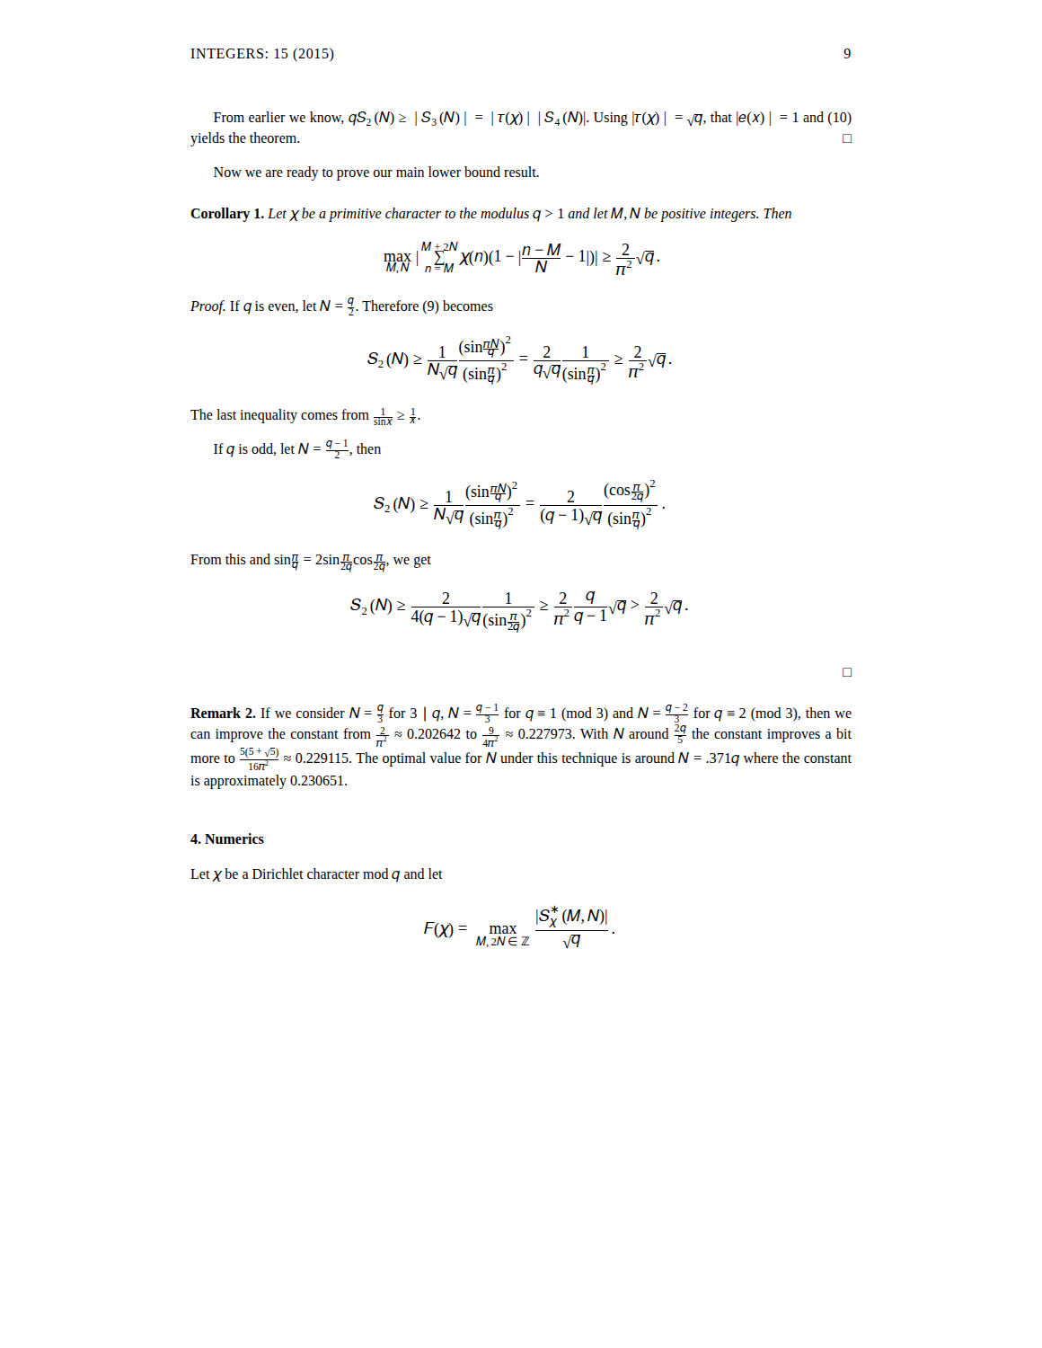INTEGERS: 15 (2015) 9
From earlier we know, qS2(N)≥|S3(N)|=|τ(χ)||S4(N)|. Using |τ(χ)|=q, that |e(x)|=1 and (10) yields the theorem. □
Now we are ready to prove our main lower bound result.
Corollary 1. Let χ be a primitive character to the modulus q>1 and let M,N be positive integers. Then
maxM,N | ∑ n=M M+2N χ(n) ( 1− | n−MN −1 | ) | ≥ 2π2 q .
Proof. If q is even, let N=q2. Therefore (9) becomes
S2(N) ≥ 1Nq (sinπNq)2 (sinπq)2 = 2qq 1 (sinπq)2 ≥ 2π2 q .
The last inequality comes from 1sinx≥1x.
If q is odd, let N=q−12, then
S2(N) ≥ 1Nq (sinπNq)2 (sinπq)2 = 2(q−1)q (cosπ2q)2 (sinπq)2 .
From this and sinπq=2sinπ2qcosπ2q, we get
S2(N) ≥ 24(q−1)q 1 (sinπ2q)2 ≥ 2π2 qq−1 q > 2π2 q .
□
Remark 2. If we consider N=q3 for 3∣q, N=q−13 for q≡1 (mod 3) and N=q−23 for q≡2 (mod 3), then we can improve the constant from 2π2 ≈ 0.202642 to 94π2 ≈ 0.227973. With N around 2q5 the constant improves a bit more to 5(5+5)16π2 ≈ 0.229115. The optimal value for N under this technique is around N=.371q where the constant is approximately 0.230651.
4. Numerics
Let χ be a Dirichlet character mod q and let
F(χ) = maxM,2N∈ℤ |Sχ∗(M,N)| q .